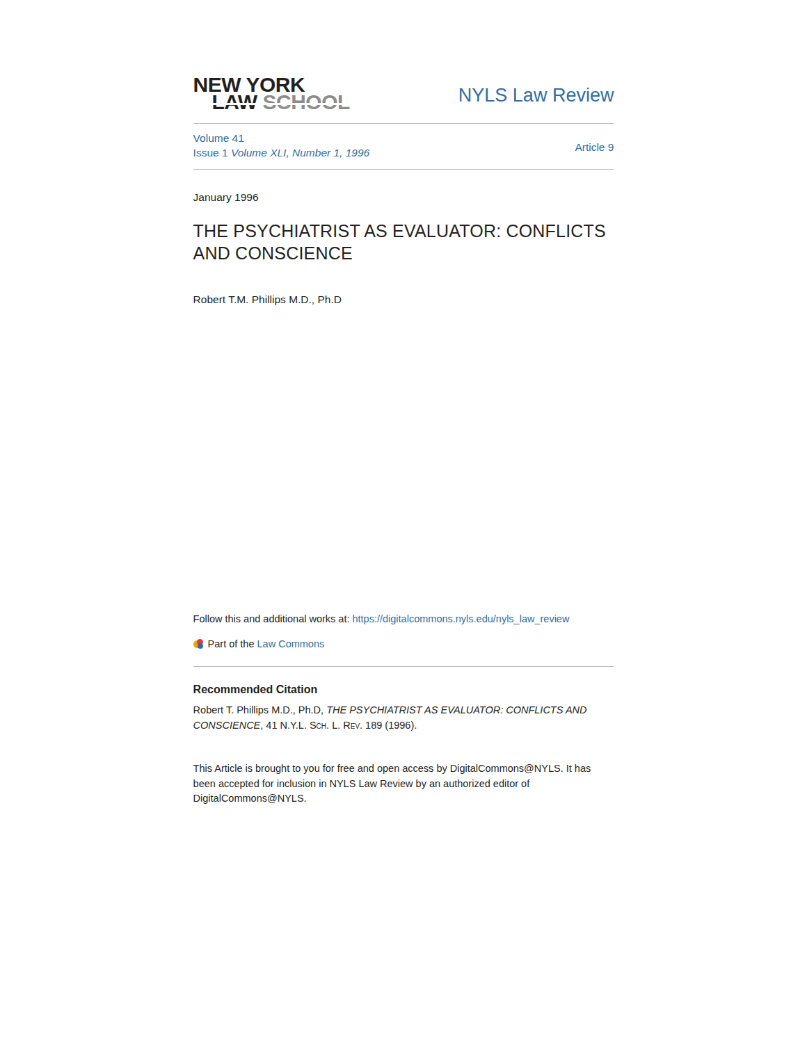New York Law School
NYLS Law Review
Volume 41
Issue 1 Volume XLI, Number 1, 1996
Article 9
January 1996
THE PSYCHIATRIST AS EVALUATOR: CONFLICTS AND CONSCIENCE
Robert T.M. Phillips M.D., Ph.D
Follow this and additional works at: https://digitalcommons.nyls.edu/nyls_law_review
Part of the Law Commons
Recommended Citation
Robert T. Phillips M.D., Ph.D, THE PSYCHIATRIST AS EVALUATOR: CONFLICTS AND CONSCIENCE, 41 N.Y.L. Sch. L. Rev. 189 (1996).
This Article is brought to you for free and open access by DigitalCommons@NYLS. It has been accepted for inclusion in NYLS Law Review by an authorized editor of DigitalCommons@NYLS.